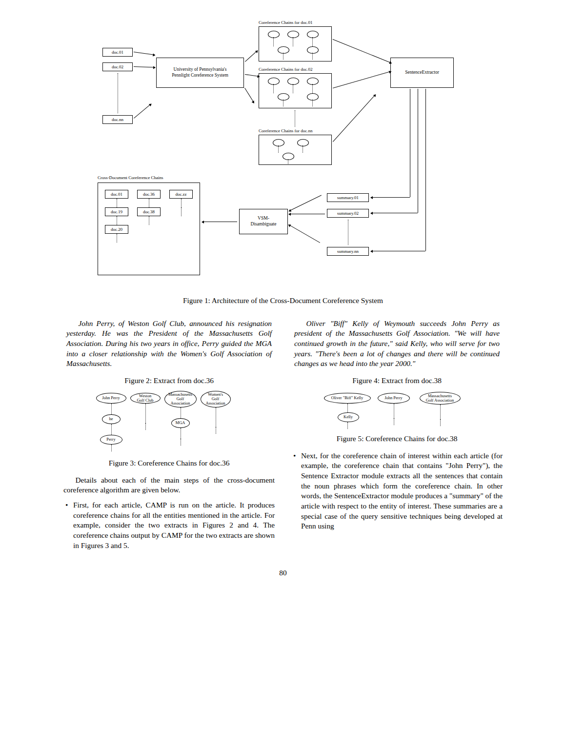Coreference Chains for doc.01
doc.01
doc.02
doc.nn
University of Pennsylvania's
Pennlight Coreference System
Coreference Chains for doc.02
Coreference Chains for doc.nn
SentenceExtractor
Cross-Document Coreference Chains
doc.01
doc.36
doc.zz
doc.19
doc.38
doc.20
VSM-
Disambiguate
summary.01
summary.02
summary.nn
Figure 1: Architecture of the Cross-Document Coreference System
John Perry, of Weston Golf Club, announced his resignation yesterday. He was the President of the Massachusetts Golf Association. During his two years in office, Perry guided the MGA into a closer relationship with the Women's Golf Association of Massachusetts.
Figure 2: Extract from doc.36
John Perry
Weston
Golf Club
Massachusetts
Golf
Association
Women's
Golf
Association
he
MGA
Perry
Figure 3: Coreference Chains for doc.36
Details about each of the main steps of the cross-document coreference algorithm are given below.
First, for each article, CAMP is run on the article. It produces coreference chains for all the entities mentioned in the article. For example, consider the two extracts in Figures 2 and 4. The coreference chains output by CAMP for the two extracts are shown in Figures 3 and 5.
Oliver "Biff" Kelly of Weymouth succeeds John Perry as president of the Massachusetts Golf Association. "We will have continued growth in the future," said Kelly, who will serve for two years. "There's been a lot of changes and there will be continued changes as we head into the year 2000."
Figure 4: Extract from doc.38
Oliver "Biff" Kelly
John Perry
Massachusetts
Golf Association
Kelly
Figure 5: Coreference Chains for doc.38
Next, for the coreference chain of interest within each article (for example, the coreference chain that contains "John Perry"), the Sentence Extractor module extracts all the sentences that contain the noun phrases which form the coreference chain. In other words, the SentenceExtractor module produces a "summary" of the article with respect to the entity of interest. These summaries are a special case of the query sensitive techniques being developed at Penn using
80